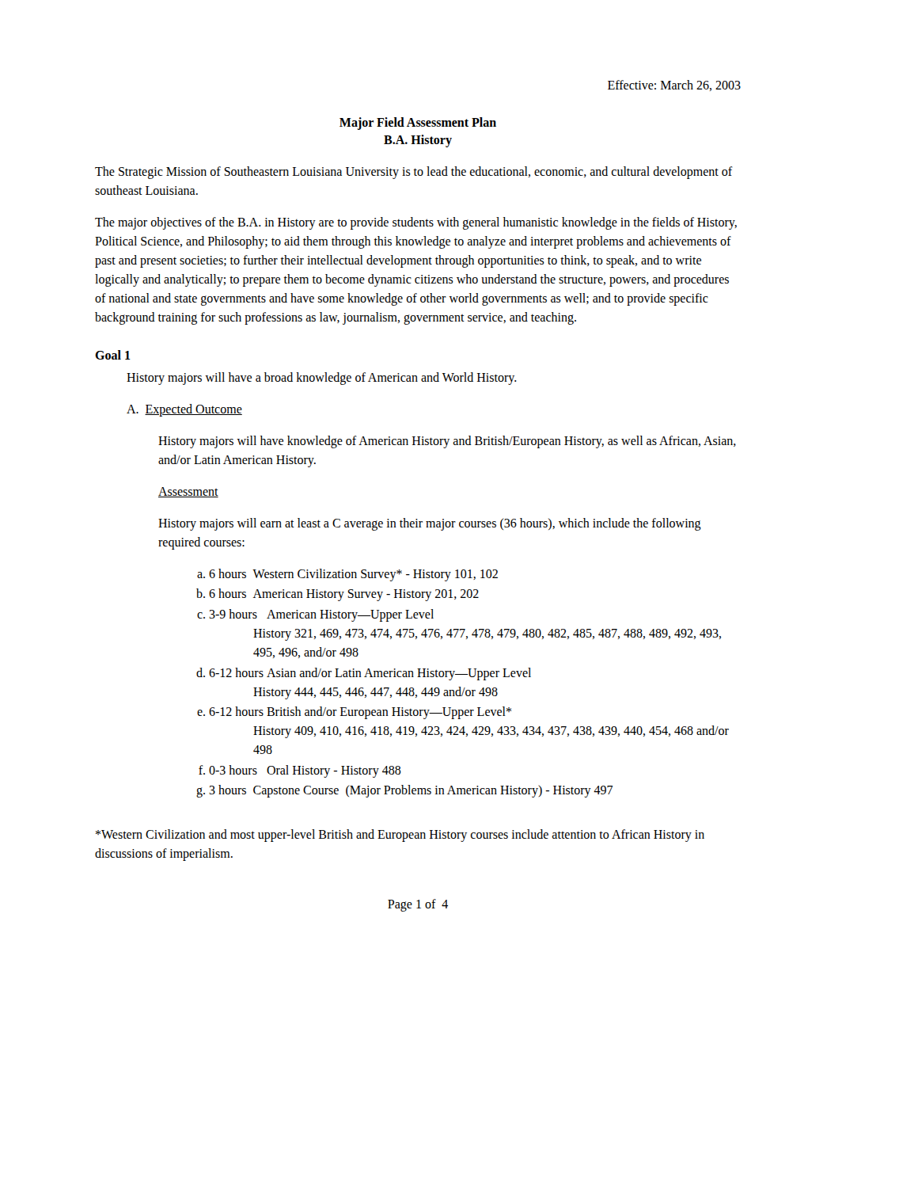Effective: March 26, 2003
Major Field Assessment Plan B.A. History
The Strategic Mission of Southeastern Louisiana University is to lead the educational, economic, and cultural development of southeast Louisiana.
The major objectives of the B.A. in History are to provide students with general humanistic knowledge in the fields of History, Political Science, and Philosophy; to aid them through this knowledge to analyze and interpret problems and achievements of past and present societies; to further their intellectual development through opportunities to think, to speak, and to write logically and analytically; to prepare them to become dynamic citizens who understand the structure, powers, and procedures of national and state governments and have some knowledge of other world governments as well; and to provide specific background training for such professions as law, journalism, government service, and teaching.
Goal 1
History majors will have a broad knowledge of American and World History.
A. Expected Outcome
History majors will have knowledge of American History and British/European History, as well as African, Asian, and/or Latin American History.
Assessment
History majors will earn at least a C average in their major courses (36 hours), which include the following required courses:
6 hours Western Civilization Survey* - History 101, 102
6 hours American History Survey - History 201, 202
3-9 hours American History—Upper Level History 321, 469, 473, 474, 475, 476, 477, 478, 479, 480, 482, 485, 487, 488, 489, 492, 493, 495, 496, and/or 498
6-12 hours Asian and/or Latin American History—Upper Level History 444, 445, 446, 447, 448, 449 and/or 498
6-12 hours British and/or European History—Upper Level* History 409, 410, 416, 418, 419, 423, 424, 429, 433, 434, 437, 438, 439, 440, 454, 468 and/or 498
0-3 hours Oral History - History 488
3 hours Capstone Course (Major Problems in American History) - History 497
*Western Civilization and most upper-level British and European History courses include attention to African History in discussions of imperialism.
Page 1 of 4